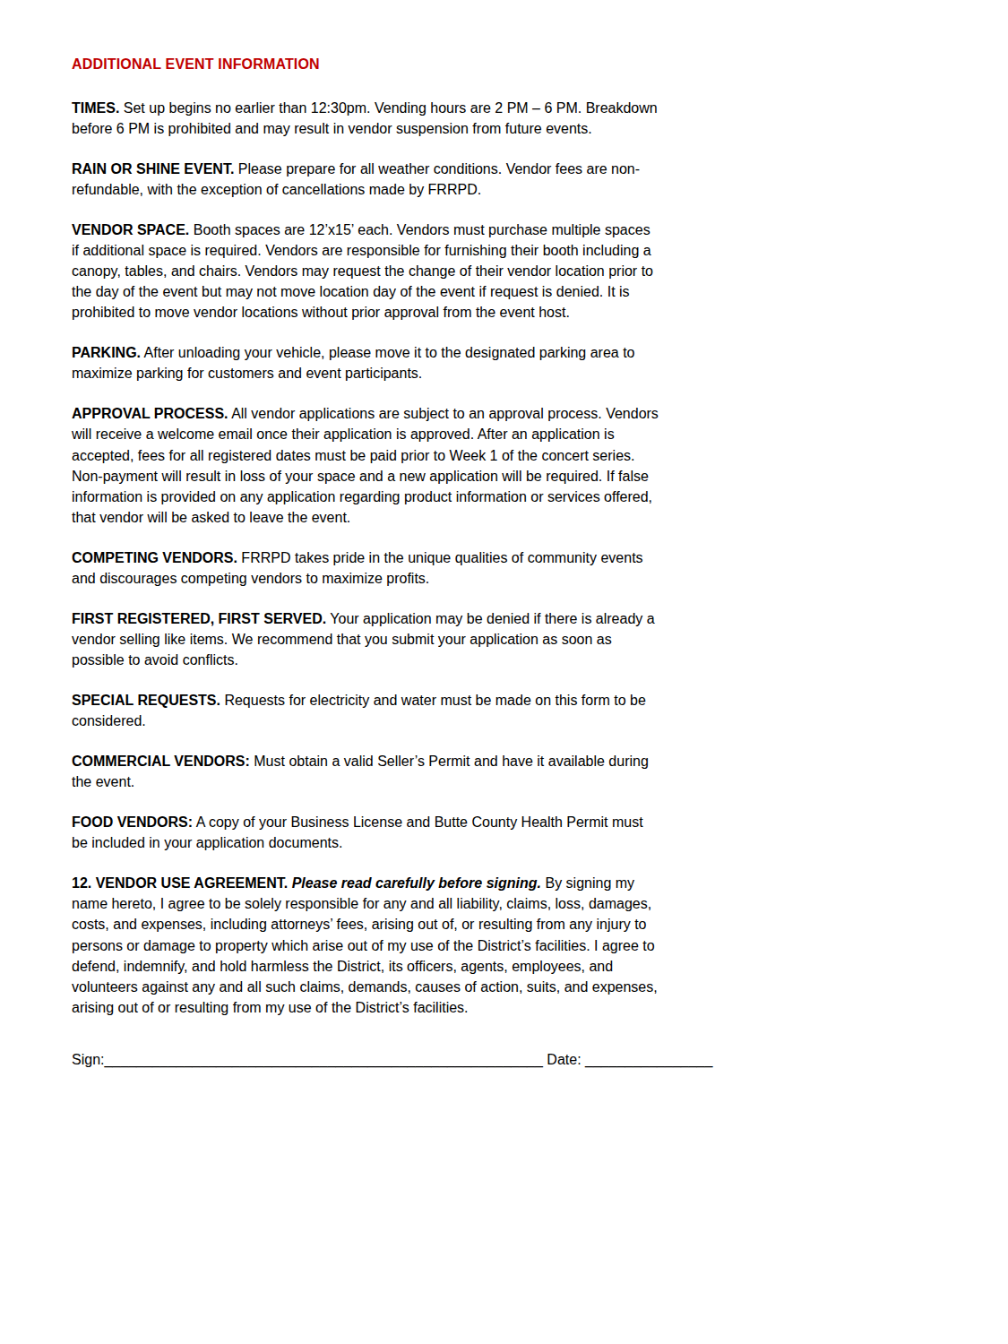ADDITIONAL EVENT INFORMATION
TIMES. Set up begins no earlier than 12:30pm. Vending hours are 2 PM – 6 PM. Breakdown before 6 PM is prohibited and may result in vendor suspension from future events.
RAIN OR SHINE EVENT. Please prepare for all weather conditions. Vendor fees are non-refundable, with the exception of cancellations made by FRRPD.
VENDOR SPACE. Booth spaces are 12’x15’ each. Vendors must purchase multiple spaces if additional space is required. Vendors are responsible for furnishing their booth including a canopy, tables, and chairs. Vendors may request the change of their vendor location prior to the day of the event but may not move location day of the event if request is denied. It is prohibited to move vendor locations without prior approval from the event host.
PARKING. After unloading your vehicle, please move it to the designated parking area to maximize parking for customers and event participants.
APPROVAL PROCESS. All vendor applications are subject to an approval process. Vendors will receive a welcome email once their application is approved. After an application is accepted, fees for all registered dates must be paid prior to Week 1 of the concert series. Non-payment will result in loss of your space and a new application will be required. If false information is provided on any application regarding product information or services offered, that vendor will be asked to leave the event.
COMPETING VENDORS. FRRPD takes pride in the unique qualities of community events and discourages competing vendors to maximize profits.
FIRST REGISTERED, FIRST SERVED. Your application may be denied if there is already a vendor selling like items. We recommend that you submit your application as soon as possible to avoid conflicts.
SPECIAL REQUESTS. Requests for electricity and water must be made on this form to be considered.
COMMERCIAL VENDORS: Must obtain a valid Seller’s Permit and have it available during the event.
FOOD VENDORS: A copy of your Business License and Butte County Health Permit must be included in your application documents.
12. VENDOR USE AGREEMENT. Please read carefully before signing. By signing my name hereto, I agree to be solely responsible for any and all liability, claims, loss, damages, costs, and expenses, including attorneys’ fees, arising out of, or resulting from any injury to persons or damage to property which arise out of my use of the District’s facilities. I agree to defend, indemnify, and hold harmless the District, its officers, agents, employees, and volunteers against any and all such claims, demands, causes of action, suits, and expenses, arising out of or resulting from my use of the District’s facilities.
Sign:_______________________________________________________ Date: ________________